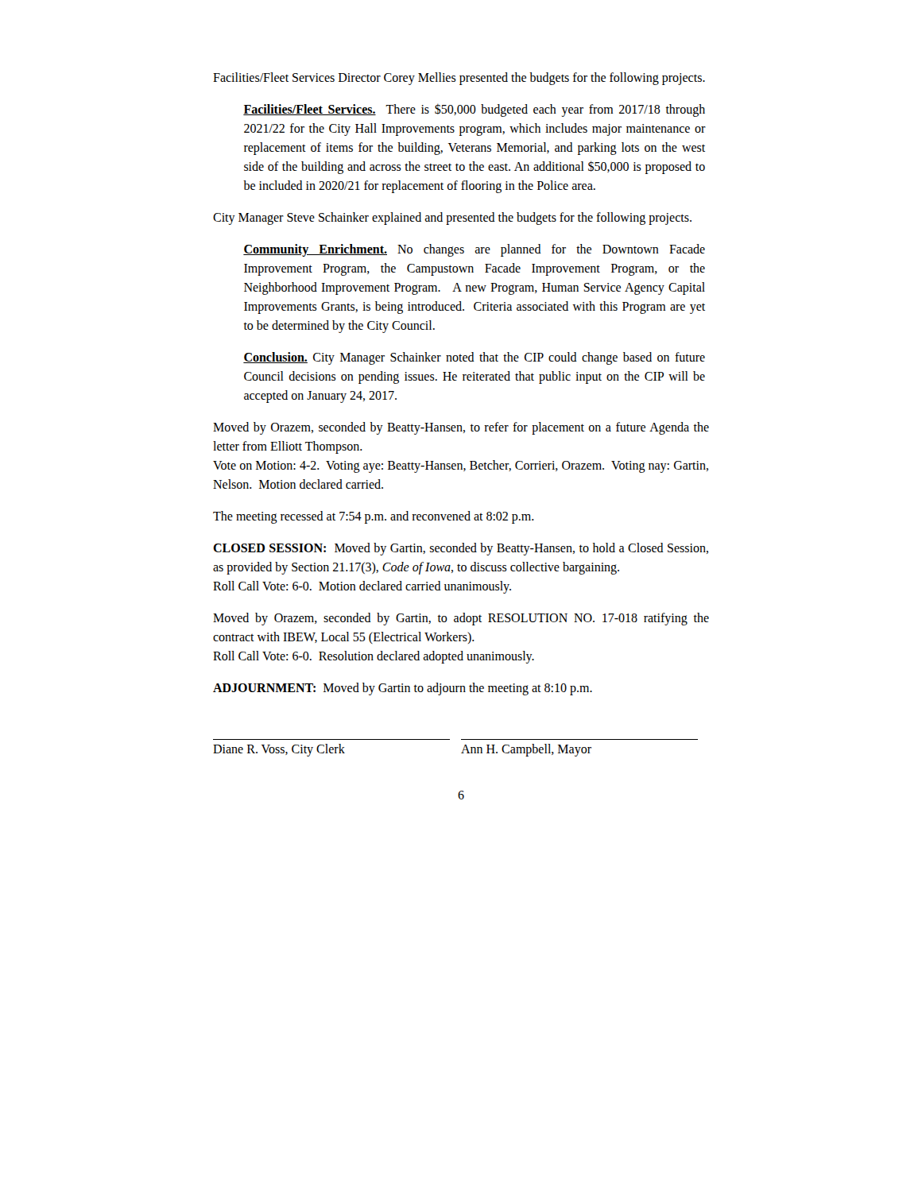Facilities/Fleet Services Director Corey Mellies presented the budgets for the following projects.
Facilities/Fleet Services. There is $50,000 budgeted each year from 2017/18 through 2021/22 for the City Hall Improvements program, which includes major maintenance or replacement of items for the building, Veterans Memorial, and parking lots on the west side of the building and across the street to the east. An additional $50,000 is proposed to be included in 2020/21 for replacement of flooring in the Police area.
City Manager Steve Schainker explained and presented the budgets for the following projects.
Community Enrichment. No changes are planned for the Downtown Facade Improvement Program, the Campustown Facade Improvement Program, or the Neighborhood Improvement Program. A new Program, Human Service Agency Capital Improvements Grants, is being introduced. Criteria associated with this Program are yet to be determined by the City Council.
Conclusion. City Manager Schainker noted that the CIP could change based on future Council decisions on pending issues. He reiterated that public input on the CIP will be accepted on January 24, 2017.
Moved by Orazem, seconded by Beatty-Hansen, to refer for placement on a future Agenda the letter from Elliott Thompson.
Vote on Motion: 4-2. Voting aye: Beatty-Hansen, Betcher, Corrieri, Orazem. Voting nay: Gartin, Nelson. Motion declared carried.
The meeting recessed at 7:54 p.m. and reconvened at 8:02 p.m.
CLOSED SESSION: Moved by Gartin, seconded by Beatty-Hansen, to hold a Closed Session, as provided by Section 21.17(3), Code of Iowa, to discuss collective bargaining.
Roll Call Vote: 6-0. Motion declared carried unanimously.
Moved by Orazem, seconded by Gartin, to adopt RESOLUTION NO. 17-018 ratifying the contract with IBEW, Local 55 (Electrical Workers).
Roll Call Vote: 6-0. Resolution declared adopted unanimously.
ADJOURNMENT: Moved by Gartin to adjourn the meeting at 8:10 p.m.
| Diane R. Voss, City Clerk | Ann H. Campbell, Mayor |
6